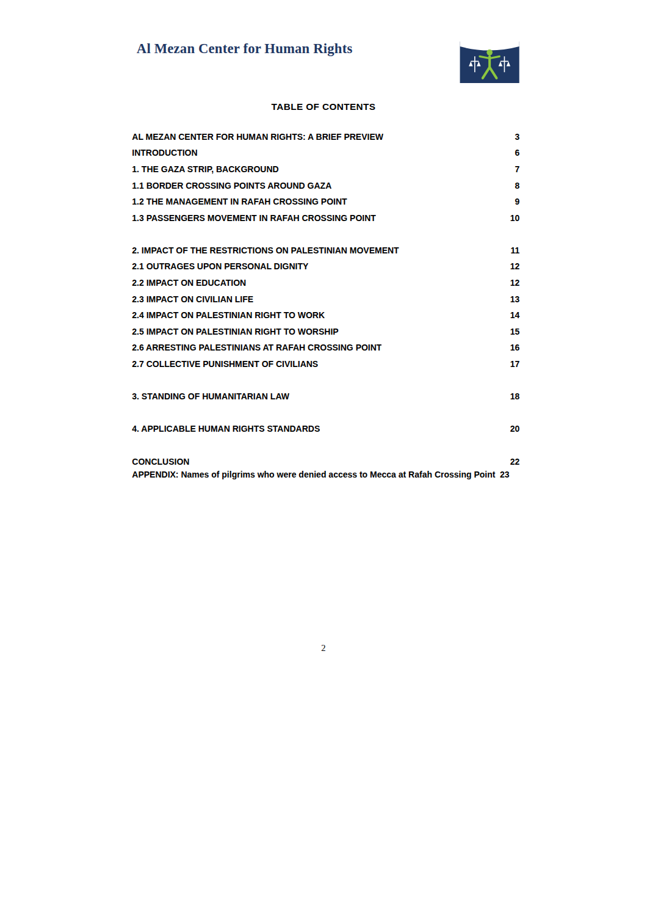Al Mezan Center for Human Rights
TABLE OF CONTENTS
AL MEZAN CENTER FOR HUMAN RIGHTS: A BRIEF PREVIEW 3
INTRODUCTION 6
1. THE GAZA STRIP, BACKGROUND 7
1.1 BORDER CROSSING POINTS AROUND GAZA 8
1.2 THE MANAGEMENT IN RAFAH CROSSING POINT 9
1.3 PASSENGERS MOVEMENT IN RAFAH CROSSING POINT 10
2. IMPACT OF THE RESTRICTIONS ON PALESTINIAN MOVEMENT 11
2.1 OUTRAGES UPON PERSONAL DIGNITY 12
2.2 IMPACT ON EDUCATION 12
2.3 IMPACT ON CIVILIAN LIFE 13
2.4 IMPACT ON PALESTINIAN RIGHT TO WORK 14
2.5 IMPACT ON PALESTINIAN RIGHT TO WORSHIP 15
2.6 ARRESTING PALESTINIANS AT RAFAH CROSSING POINT 16
2.7 COLLECTIVE PUNISHMENT OF CIVILIANS 17
3. STANDING OF HUMANITARIAN LAW 18
4. APPLICABLE HUMAN RIGHTS STANDARDS 20
CONCLUSION 22
APPENDIX: Names of pilgrims who were denied access to Mecca at Rafah Crossing Point 23
2